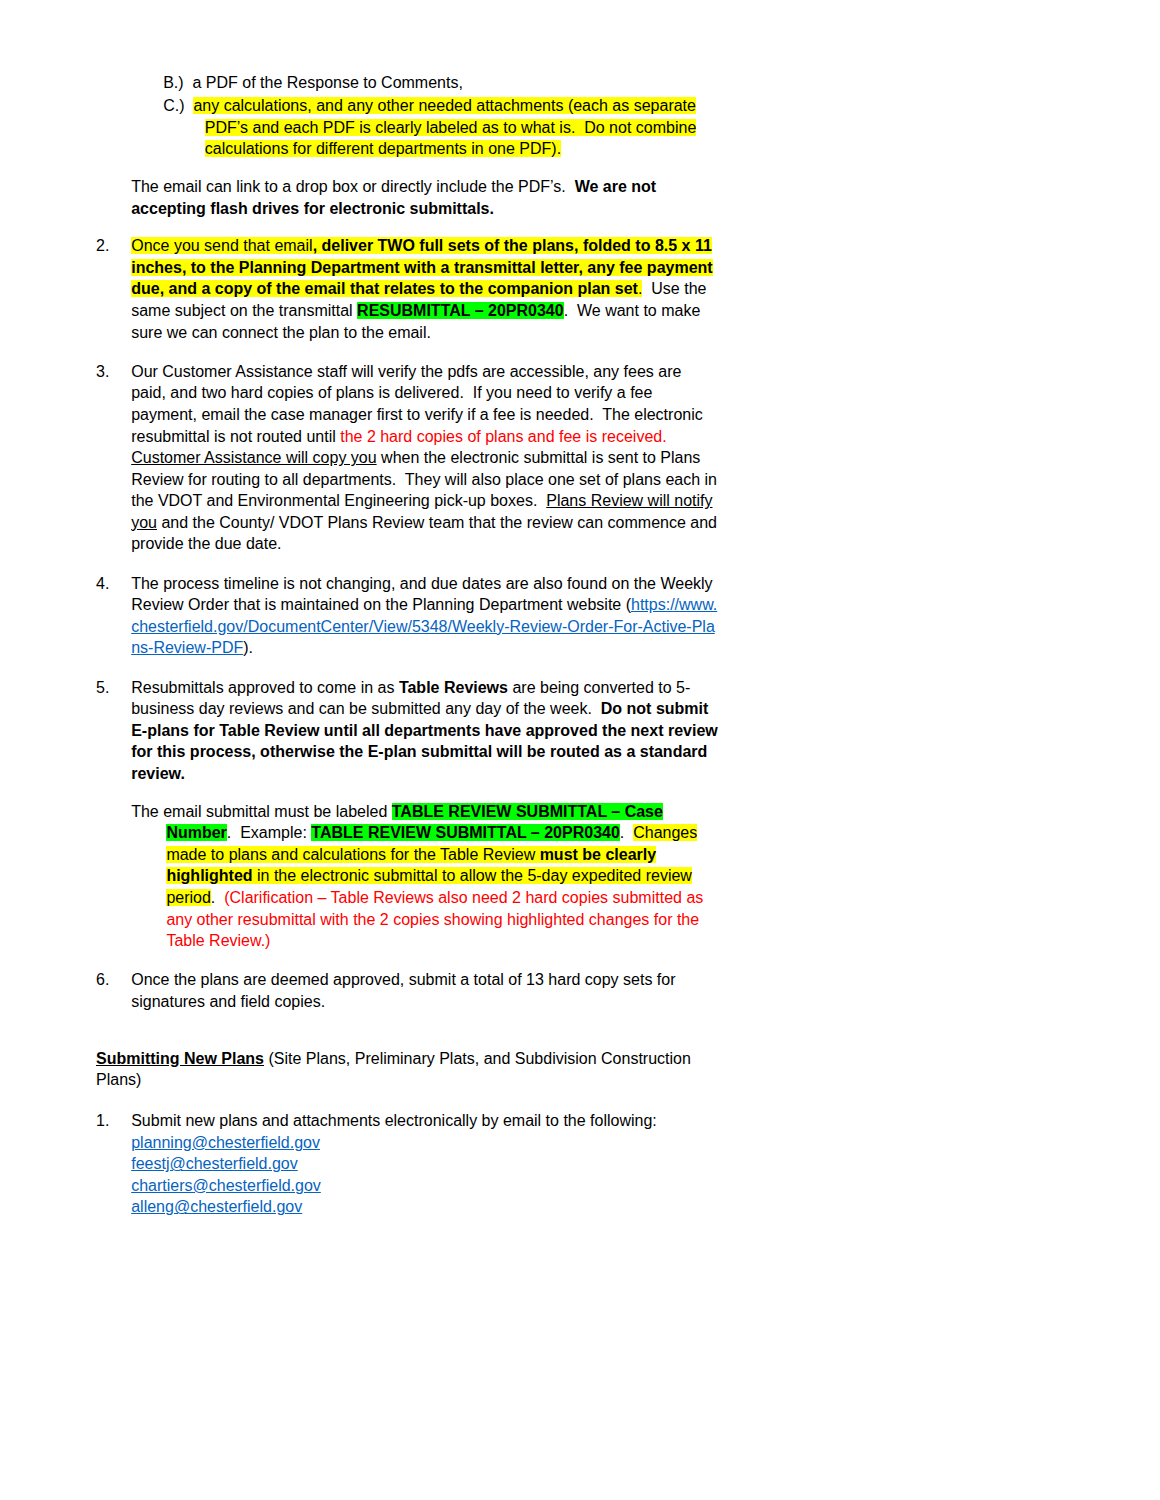B.) a PDF of the Response to Comments,
C.) any calculations, and any other needed attachments (each as separate PDF’s and each PDF is clearly labeled as to what is. Do not combine calculations for different departments in one PDF).
The email can link to a drop box or directly include the PDF’s. We are not accepting flash drives for electronic submittals.
2. Once you send that email, deliver TWO full sets of the plans, folded to 8.5 x 11 inches, to the Planning Department with a transmittal letter, any fee payment due, and a copy of the email that relates to the companion plan set. Use the same subject on the transmittal RESUBMITTAL – 20PR0340. We want to make sure we can connect the plan to the email.
3. Our Customer Assistance staff will verify the pdfs are accessible, any fees are paid, and two hard copies of plans is delivered. If you need to verify a fee payment, email the case manager first to verify if a fee is needed. The electronic resubmittal is not routed until the 2 hard copies of plans and fee is received. Customer Assistance will copy you when the electronic submittal is sent to Plans Review for routing to all departments. They will also place one set of plans each in the VDOT and Environmental Engineering pick-up boxes. Plans Review will notify you and the County/ VDOT Plans Review team that the review can commence and provide the due date.
4. The process timeline is not changing, and due dates are also found on the Weekly Review Order that is maintained on the Planning Department website (https://www.chesterfield.gov/DocumentCenter/View/5348/Weekly-Review-Order-For-Active-Plans-Review-PDF).
5. Resubmittals approved to come in as Table Reviews are being converted to 5-business day reviews and can be submitted any day of the week. Do not submit E-plans for Table Review until all departments have approved the next review for this process, otherwise the E-plan submittal will be routed as a standard review.
The email submittal must be labeled TABLE REVIEW SUBMITTAL – Case Number. Example: TABLE REVIEW SUBMITTAL – 20PR0340. Changes made to plans and calculations for the Table Review must be clearly highlighted in the electronic submittal to allow the 5-day expedited review period. (Clarification – Table Reviews also need 2 hard copies submitted as any other resubmittal with the 2 copies showing highlighted changes for the Table Review.)
6. Once the plans are deemed approved, submit a total of 13 hard copy sets for signatures and field copies.
Submitting New Plans (Site Plans, Preliminary Plats, and Subdivision Construction Plans)
1. Submit new plans and attachments electronically by email to the following:
planning@chesterfield.gov feestj@chesterfield.gov chartiers@chesterfield.gov alleng@chesterfield.gov